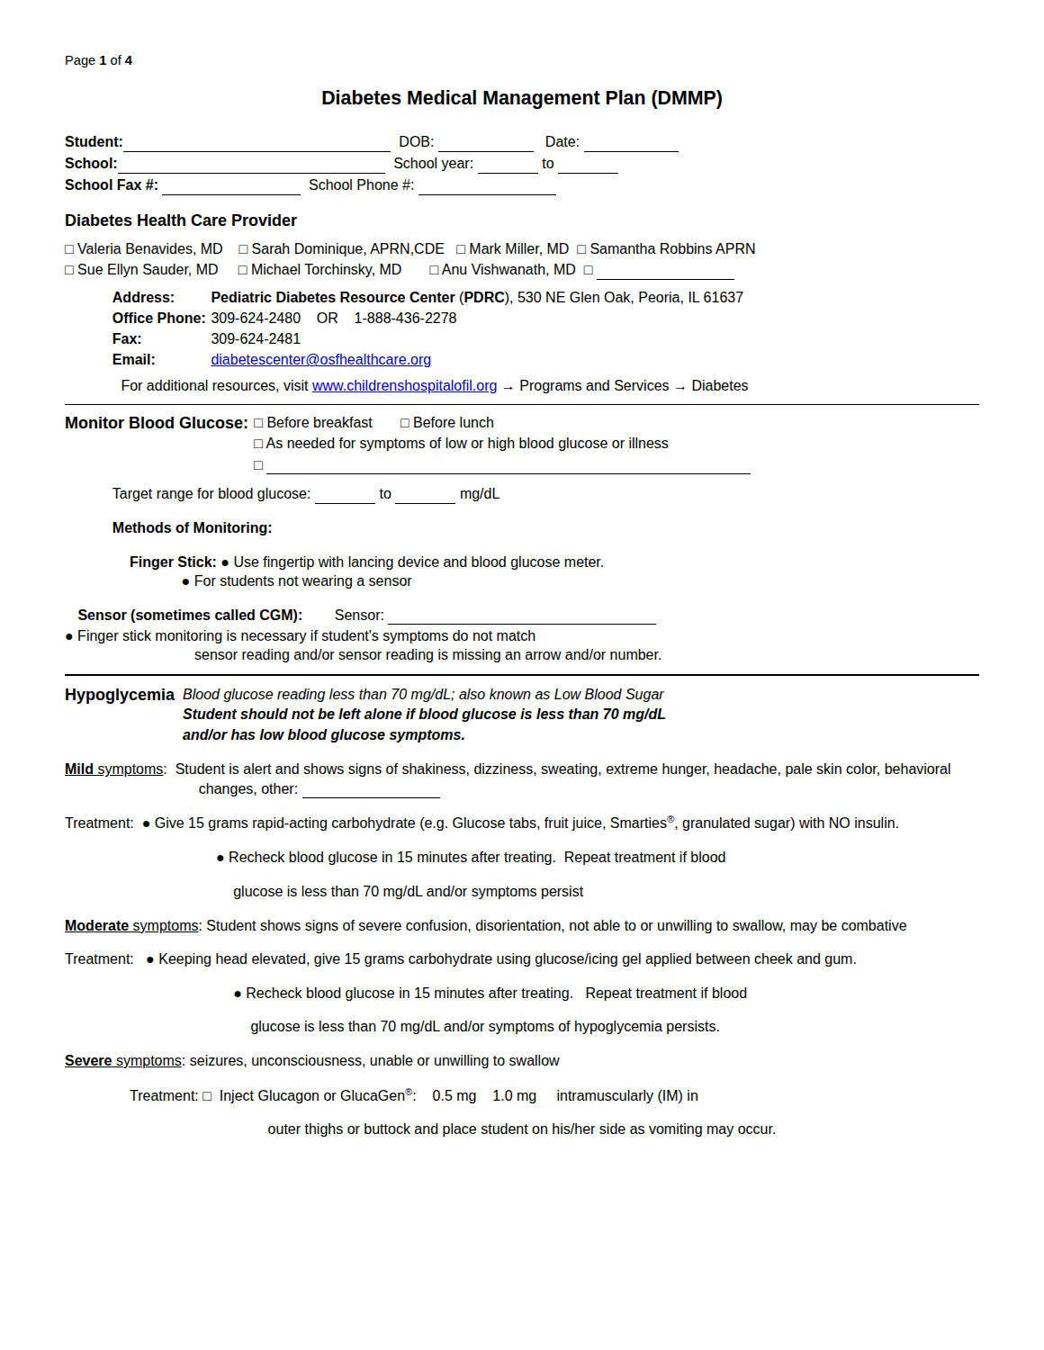Page 1 of 4
Diabetes Medical Management Plan (DMMP)
Student: DOB: Date:
School: School year: to
School Fax #: School Phone #:
Diabetes Health Care Provider
□ Valeria Benavides, MD □ Sarah Dominique, APRN,CDE □ Mark Miller, MD □ Samantha Robbins APRN
□ Sue Ellyn Sauder, MD □ Michael Torchinsky, MD □ Anu Vishwanath, MD □
| Address: | Pediatric Diabetes Resource Center ( PDRC ), 530 NE Glen Oak, Peoria, IL 61637 |
| Office Phone: | 309-624-2480 OR 1-888-436-2278 |
| Fax: | 309-624-2481 |
| Email: | diabetescenter@osfhealthcare.org |
For additional resources, visit www.childrenshospitalofil.org → Programs and Services → Diabetes
Monitor Blood Glucose:
□ Before breakfast □ Before lunch
□ As needed for symptoms of low or high blood glucose or illness
□
Target range for blood glucose: to mg/dL
Methods of Monitoring:
Finger Stick: ● Use fingertip with lancing device and blood glucose meter.
● For students not wearing a sensor
Sensor (sometimes called CGM): Sensor:
● Finger stick monitoring is necessary if student's symptoms do not match
sensor reading and/or sensor reading is missing an arrow and/or number.
Hypoglycemia
Blood glucose reading less than 70 mg/dL; also known as Low Blood Sugar
Student should not be left alone if blood glucose is less than 70 mg/dL
and/or has low blood glucose symptoms.
Mild symptoms: Student is alert and shows signs of shakiness, dizziness, sweating, extreme hunger, headache, pale skin color, behavioral changes, other:
Treatment: ● Give 15 grams rapid-acting carbohydrate (e.g. Glucose tabs, fruit juice, Smarties®, granulated sugar) with NO insulin.
● Recheck blood glucose in 15 minutes after treating. Repeat treatment if blood
glucose is less than 70 mg/dL and/or symptoms persist
Moderate symptoms: Student shows signs of severe confusion, disorientation, not able to or unwilling to swallow, may be combative
Treatment: ● Keeping head elevated, give 15 grams carbohydrate using glucose/icing gel applied between cheek and gum.
● Recheck blood glucose in 15 minutes after treating. Repeat treatment if blood
glucose is less than 70 mg/dL and/or symptoms of hypoglycemia persists.
Severe symptoms: seizures, unconsciousness, unable or unwilling to swallow
Treatment: □ Inject Glucagon or GlucaGen®: 0.5 mg 1.0 mg intramuscularly (IM) in
outer thighs or buttock and place student on his/her side as vomiting may occur.